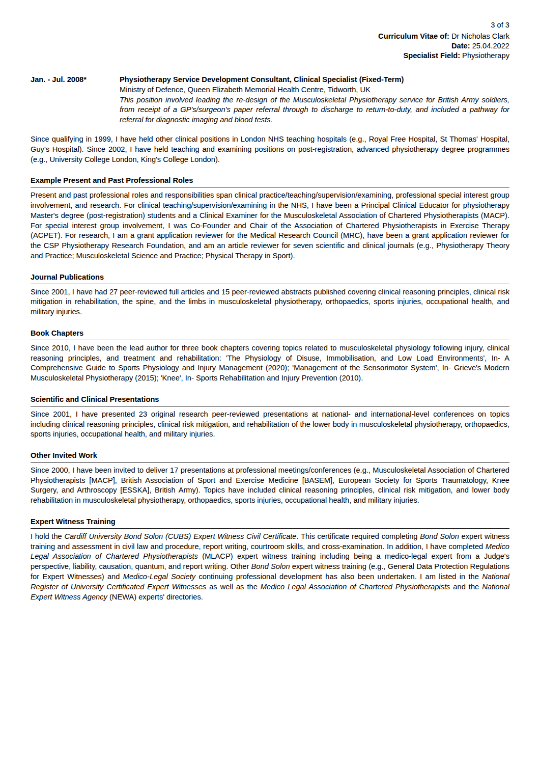3 of 3
Curriculum Vitae of: Dr Nicholas Clark
Date: 25.04.2022
Specialist Field: Physiotherapy
Jan. - Jul. 2008*
Physiotherapy Service Development Consultant, Clinical Specialist (Fixed-Term)
Ministry of Defence, Queen Elizabeth Memorial Health Centre, Tidworth, UK
This position involved leading the re-design of the Musculoskeletal Physiotherapy service for British Army soldiers, from receipt of a GP's/surgeon's paper referral through to discharge to return-to-duty, and included a pathway for referral for diagnostic imaging and blood tests.
Since qualifying in 1999, I have held other clinical positions in London NHS teaching hospitals (e.g., Royal Free Hospital, St Thomas' Hospital, Guy's Hospital). Since 2002, I have held teaching and examining positions on post-registration, advanced physiotherapy degree programmes (e.g., University College London, King's College London).
Example Present and Past Professional Roles
Present and past professional roles and responsibilities span clinical practice/teaching/supervision/examining, professional special interest group involvement, and research. For clinical teaching/supervision/examining in the NHS, I have been a Principal Clinical Educator for physiotherapy Master's degree (post-registration) students and a Clinical Examiner for the Musculoskeletal Association of Chartered Physiotherapists (MACP). For special interest group involvement, I was Co-Founder and Chair of the Association of Chartered Physiotherapists in Exercise Therapy (ACPET). For research, I am a grant application reviewer for the Medical Research Council (MRC), have been a grant application reviewer for the CSP Physiotherapy Research Foundation, and am an article reviewer for seven scientific and clinical journals (e.g., Physiotherapy Theory and Practice; Musculoskeletal Science and Practice; Physical Therapy in Sport).
Journal Publications
Since 2001, I have had 27 peer-reviewed full articles and 15 peer-reviewed abstracts published covering clinical reasoning principles, clinical risk mitigation in rehabilitation, the spine, and the limbs in musculoskeletal physiotherapy, orthopaedics, sports injuries, occupational health, and military injuries.
Book Chapters
Since 2010, I have been the lead author for three book chapters covering topics related to musculoskeletal physiology following injury, clinical reasoning principles, and treatment and rehabilitation: 'The Physiology of Disuse, Immobilisation, and Low Load Environments', In- A Comprehensive Guide to Sports Physiology and Injury Management (2020); 'Management of the Sensorimotor System', In- Grieve's Modern Musculoskeletal Physiotherapy (2015); 'Knee', In- Sports Rehabilitation and Injury Prevention (2010).
Scientific and Clinical Presentations
Since 2001, I have presented 23 original research peer-reviewed presentations at national- and international-level conferences on topics including clinical reasoning principles, clinical risk mitigation, and rehabilitation of the lower body in musculoskeletal physiotherapy, orthopaedics, sports injuries, occupational health, and military injuries.
Other Invited Work
Since 2000, I have been invited to deliver 17 presentations at professional meetings/conferences (e.g., Musculoskeletal Association of Chartered Physiotherapists [MACP], British Association of Sport and Exercise Medicine [BASEM], European Society for Sports Traumatology, Knee Surgery, and Arthroscopy [ESSKA], British Army). Topics have included clinical reasoning principles, clinical risk mitigation, and lower body rehabilitation in musculoskeletal physiotherapy, orthopaedics, sports injuries, occupational health, and military injuries.
Expert Witness Training
I hold the Cardiff University Bond Solon (CUBS) Expert Witness Civil Certificate. This certificate required completing Bond Solon expert witness training and assessment in civil law and procedure, report writing, courtroom skills, and cross-examination. In addition, I have completed Medico Legal Association of Chartered Physiotherapists (MLACP) expert witness training including being a medico-legal expert from a Judge's perspective, liability, causation, quantum, and report writing. Other Bond Solon expert witness training (e.g., General Data Protection Regulations for Expert Witnesses) and Medico-Legal Society continuing professional development has also been undertaken. I am listed in the National Register of University Certificated Expert Witnesses as well as the Medico Legal Association of Chartered Physiotherapists and the National Expert Witness Agency (NEWA) experts' directories.